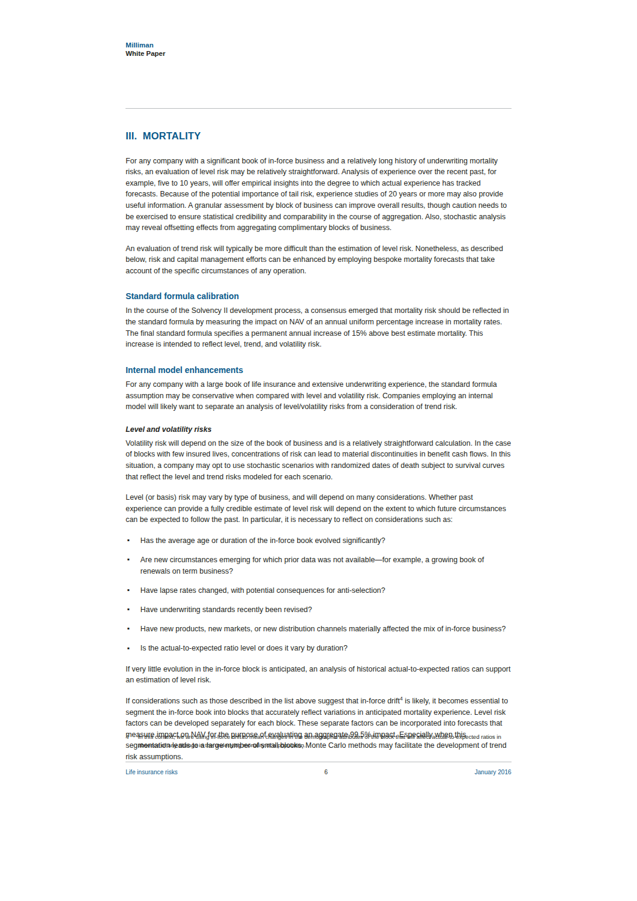Milliman
White Paper
III. MORTALITY
For any company with a significant book of in-force business and a relatively long history of underwriting mortality risks, an evaluation of level risk may be relatively straightforward. Analysis of experience over the recent past, for example, five to 10 years, will offer empirical insights into the degree to which actual experience has tracked forecasts. Because of the potential importance of tail risk, experience studies of 20 years or more may also provide useful information. A granular assessment by block of business can improve overall results, though caution needs to be exercised to ensure statistical credibility and comparability in the course of aggregation. Also, stochastic analysis may reveal offsetting effects from aggregating complimentary blocks of business.
An evaluation of trend risk will typically be more difficult than the estimation of level risk. Nonetheless, as described below, risk and capital management efforts can be enhanced by employing bespoke mortality forecasts that take account of the specific circumstances of any operation.
Standard formula calibration
In the course of the Solvency II development process, a consensus emerged that mortality risk should be reflected in the standard formula by measuring the impact on NAV of an annual uniform percentage increase in mortality rates. The final standard formula specifies a permanent annual increase of 15% above best estimate mortality. This increase is intended to reflect level, trend, and volatility risk.
Internal model enhancements
For any company with a large book of life insurance and extensive underwriting experience, the standard formula assumption may be conservative when compared with level and volatility risk. Companies employing an internal model will likely want to separate an analysis of level/volatility risks from a consideration of trend risk.
Level and volatility risks
Volatility risk will depend on the size of the book of business and is a relatively straightforward calculation. In the case of blocks with few insured lives, concentrations of risk can lead to material discontinuities in benefit cash flows. In this situation, a company may opt to use stochastic scenarios with randomized dates of death subject to survival curves that reflect the level and trend risks modeled for each scenario.
Level (or basis) risk may vary by type of business, and will depend on many considerations. Whether past experience can provide a fully credible estimate of level risk will depend on the extent to which future circumstances can be expected to follow the past. In particular, it is necessary to reflect on considerations such as:
Has the average age or duration of the in-force book evolved significantly?
Are new circumstances emerging for which prior data was not available—for example, a growing book of renewals on term business?
Have lapse rates changed, with potential consequences for anti-selection?
Have underwriting standards recently been revised?
Have new products, new markets, or new distribution channels materially affected the mix of in-force business?
Is the actual-to-expected ratio level or does it vary by duration?
If very little evolution in the in-force block is anticipated, an analysis of historical actual-to-expected ratios can support an estimation of level risk.
If considerations such as those described in the list above suggest that in-force drift4 is likely, it becomes essential to segment the in-force book into blocks that accurately reflect variations in anticipated mortality experience. Level risk factors can be developed separately for each block. These separate factors can be incorporated into forecasts that measure impact on NAV for the purpose of evaluating an aggregate 99.5% impact. Especially when this segmentation leads to a large number of small blocks, Monte Carlo methods may facilitate the development of trend risk assumptions.
4
In this context, we are using in-force drift to mean changes in the demographic attributes of the block that will affect actual-to-expected ratios in absence of any change in the underlying mortality of a population.
Life insurance risks
6
January 2016